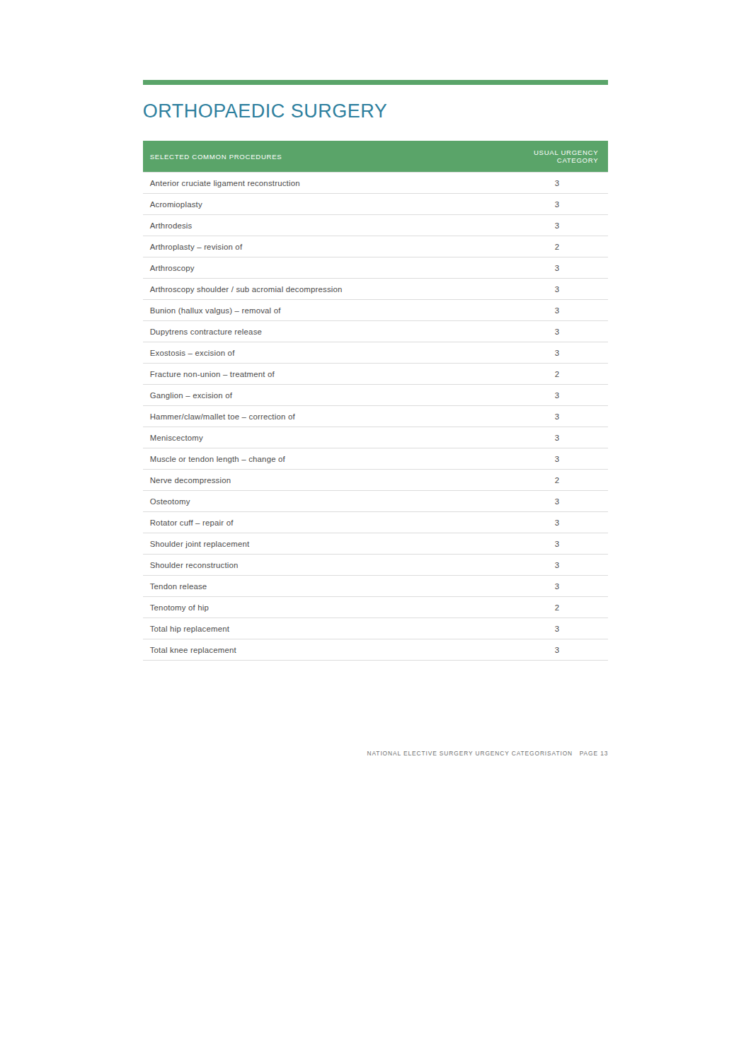Orthopaedic Surgery
| Selected common procedures | Usual urgency category |
| --- | --- |
| Anterior cruciate ligament reconstruction | 3 |
| Acromioplasty | 3 |
| Arthrodesis | 3 |
| Arthroplasty – revision of | 2 |
| Arthroscopy | 3 |
| Arthroscopy shoulder / sub acromial decompression | 3 |
| Bunion (hallux valgus) – removal of | 3 |
| Dupytrens contracture release | 3 |
| Exostosis – excision of | 3 |
| Fracture non-union – treatment of | 2 |
| Ganglion – excision of | 3 |
| Hammer/claw/mallet toe – correction of | 3 |
| Meniscectomy | 3 |
| Muscle or tendon length – change of | 3 |
| Nerve decompression | 2 |
| Osteotomy | 3 |
| Rotator cuff – repair of | 3 |
| Shoulder joint replacement | 3 |
| Shoulder reconstruction | 3 |
| Tendon release | 3 |
| Tenotomy of hip | 2 |
| Total hip replacement | 3 |
| Total knee replacement | 3 |
National Elective Surgery Urgency Categorisation Page 13